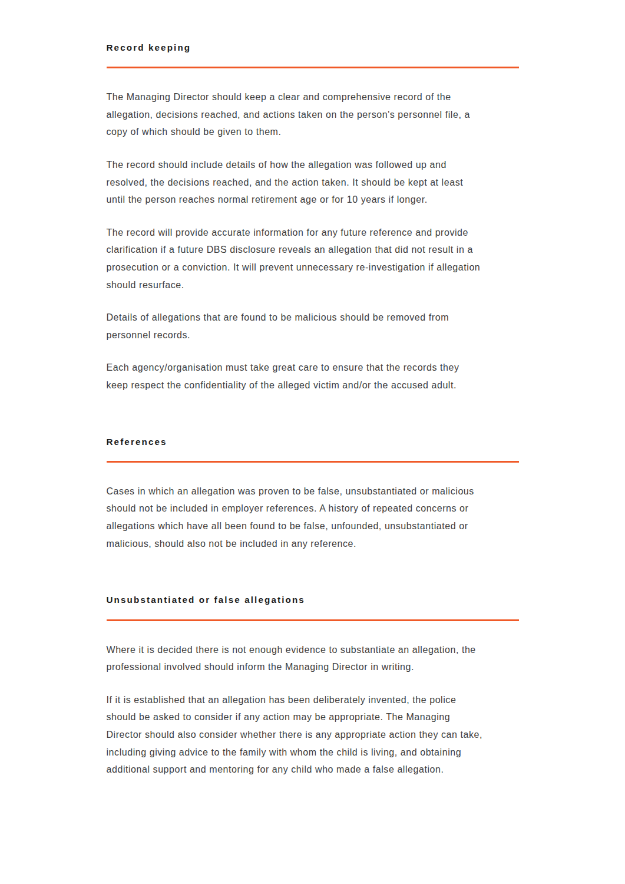Record keeping
The Managing Director should keep a clear and comprehensive record of the allegation, decisions reached, and actions taken on the person's personnel file, a copy of which should be given to them.
The record should include details of how the allegation was followed up and resolved, the decisions reached, and the action taken. It should be kept at least until the person reaches normal retirement age or for 10 years if longer.
The record will provide accurate information for any future reference and provide clarification if a future DBS disclosure reveals an allegation that did not result in a prosecution or a conviction. It will prevent unnecessary re-investigation if allegation should resurface.
Details of allegations that are found to be malicious should be removed from personnel records.
Each agency/organisation must take great care to ensure that the records they keep respect the confidentiality of the alleged victim and/or the accused adult.
References
Cases in which an allegation was proven to be false, unsubstantiated or malicious should not be included in employer references. A history of repeated concerns or allegations which have all been found to be false, unfounded, unsubstantiated or malicious, should also not be included in any reference.
Unsubstantiated or false allegations
Where it is decided there is not enough evidence to substantiate an allegation, the professional involved should inform the Managing Director in writing.
If it is established that an allegation has been deliberately invented, the police should be asked to consider if any action may be appropriate. The Managing Director should also consider whether there is any appropriate action they can take, including giving advice to the family with whom the child is living, and obtaining additional support and mentoring for any child who made a false allegation.